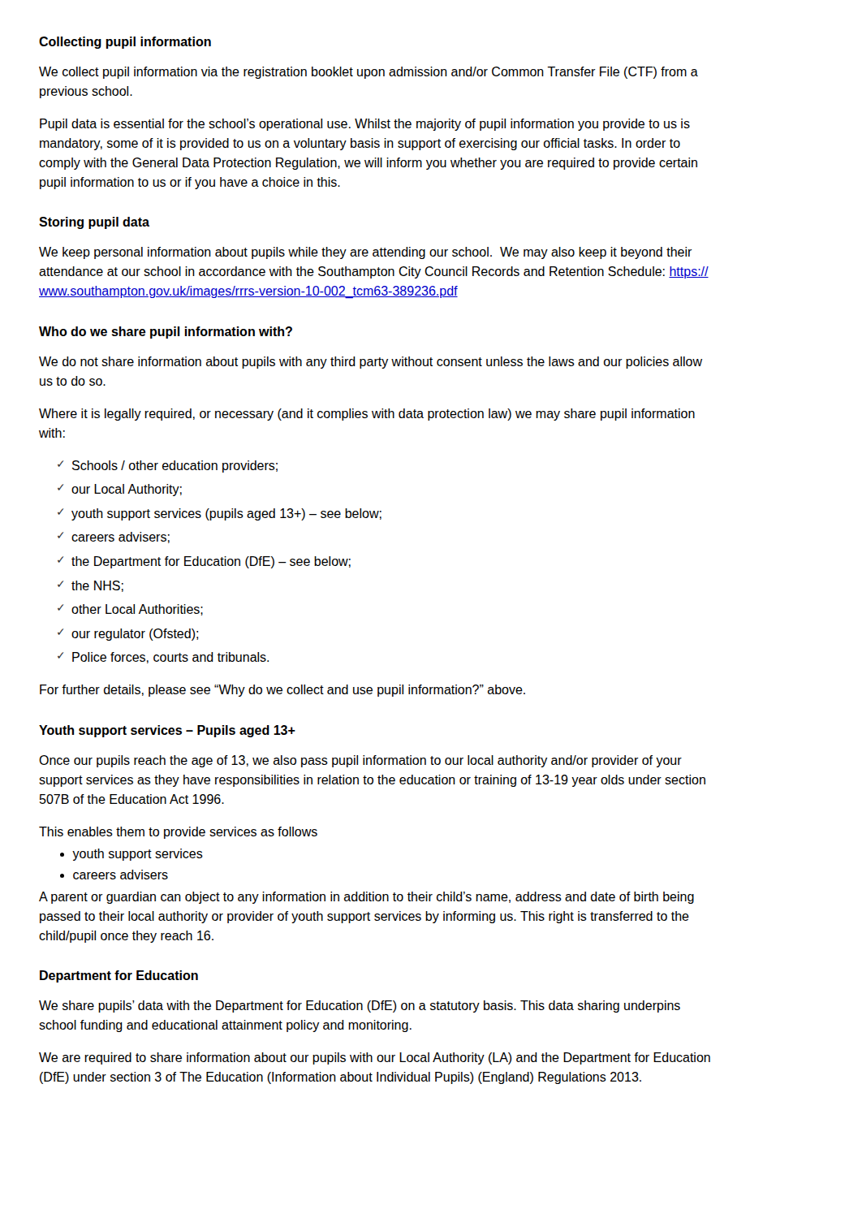Collecting pupil information
We collect pupil information via the registration booklet upon admission and/or Common Transfer File (CTF) from a previous school.
Pupil data is essential for the school’s operational use. Whilst the majority of pupil information you provide to us is mandatory, some of it is provided to us on a voluntary basis in support of exercising our official tasks. In order to comply with the General Data Protection Regulation, we will inform you whether you are required to provide certain pupil information to us or if you have a choice in this.
Storing pupil data
We keep personal information about pupils while they are attending our school. We may also keep it beyond their attendance at our school in accordance with the Southampton City Council Records and Retention Schedule: https://www.southampton.gov.uk/images/rrrs-version-10-002_tcm63-389236.pdf
Who do we share pupil information with?
We do not share information about pupils with any third party without consent unless the laws and our policies allow us to do so.
Where it is legally required, or necessary (and it complies with data protection law) we may share pupil information with:
Schools / other education providers;
our Local Authority;
youth support services (pupils aged 13+) – see below;
careers advisers;
the Department for Education (DfE) – see below;
the NHS;
other Local Authorities;
our regulator (Ofsted);
Police forces, courts and tribunals.
For further details, please see “Why do we collect and use pupil information?” above.
Youth support services – Pupils aged 13+
Once our pupils reach the age of 13, we also pass pupil information to our local authority and/or provider of your support services as they have responsibilities in relation to the education or training of 13-19 year olds under section 507B of the Education Act 1996.
This enables them to provide services as follows
youth support services
careers advisers
A parent or guardian can object to any information in addition to their child’s name, address and date of birth being passed to their local authority or provider of youth support services by informing us. This right is transferred to the child/pupil once they reach 16.
Department for Education
We share pupils’ data with the Department for Education (DfE) on a statutory basis. This data sharing underpins school funding and educational attainment policy and monitoring.
We are required to share information about our pupils with our Local Authority (LA) and the Department for Education (DfE) under section 3 of The Education (Information about Individual Pupils) (England) Regulations 2013.